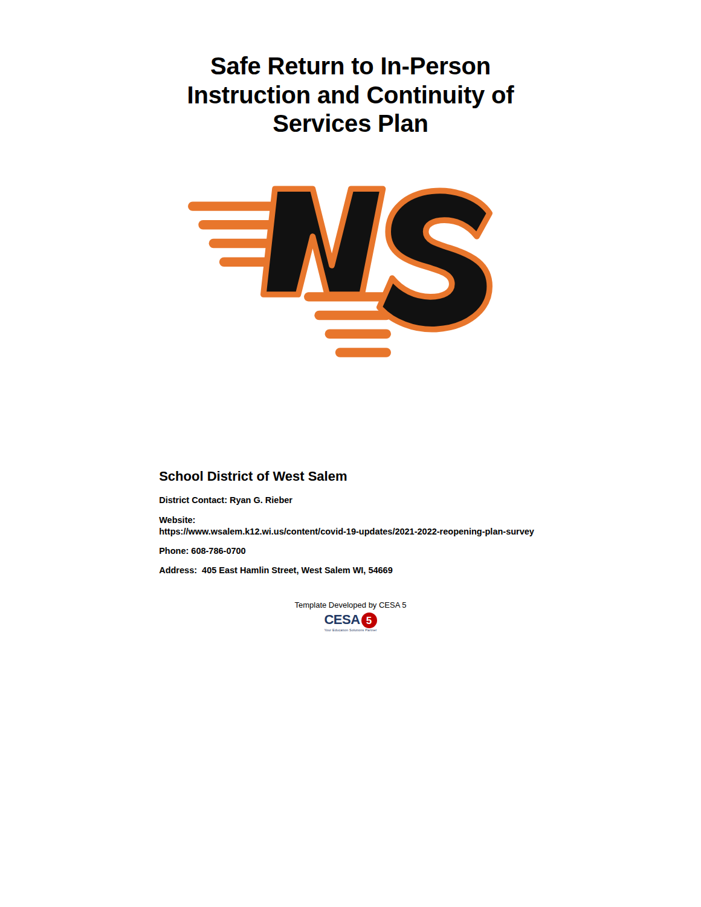Safe Return to In-Person Instruction and Continuity of Services Plan
School District of West Salem
District Contact: Ryan G. Rieber
Website:
https://www.wsalem.k12.wi.us/content/covid-19-updates/2021-2022-reopening-plan-survey
Phone: 608-786-0700
Address: 405 East Hamlin Street, West Salem WI, 54669
Template Developed by CESA 5
CESA 5
Your Education Solutions Partner